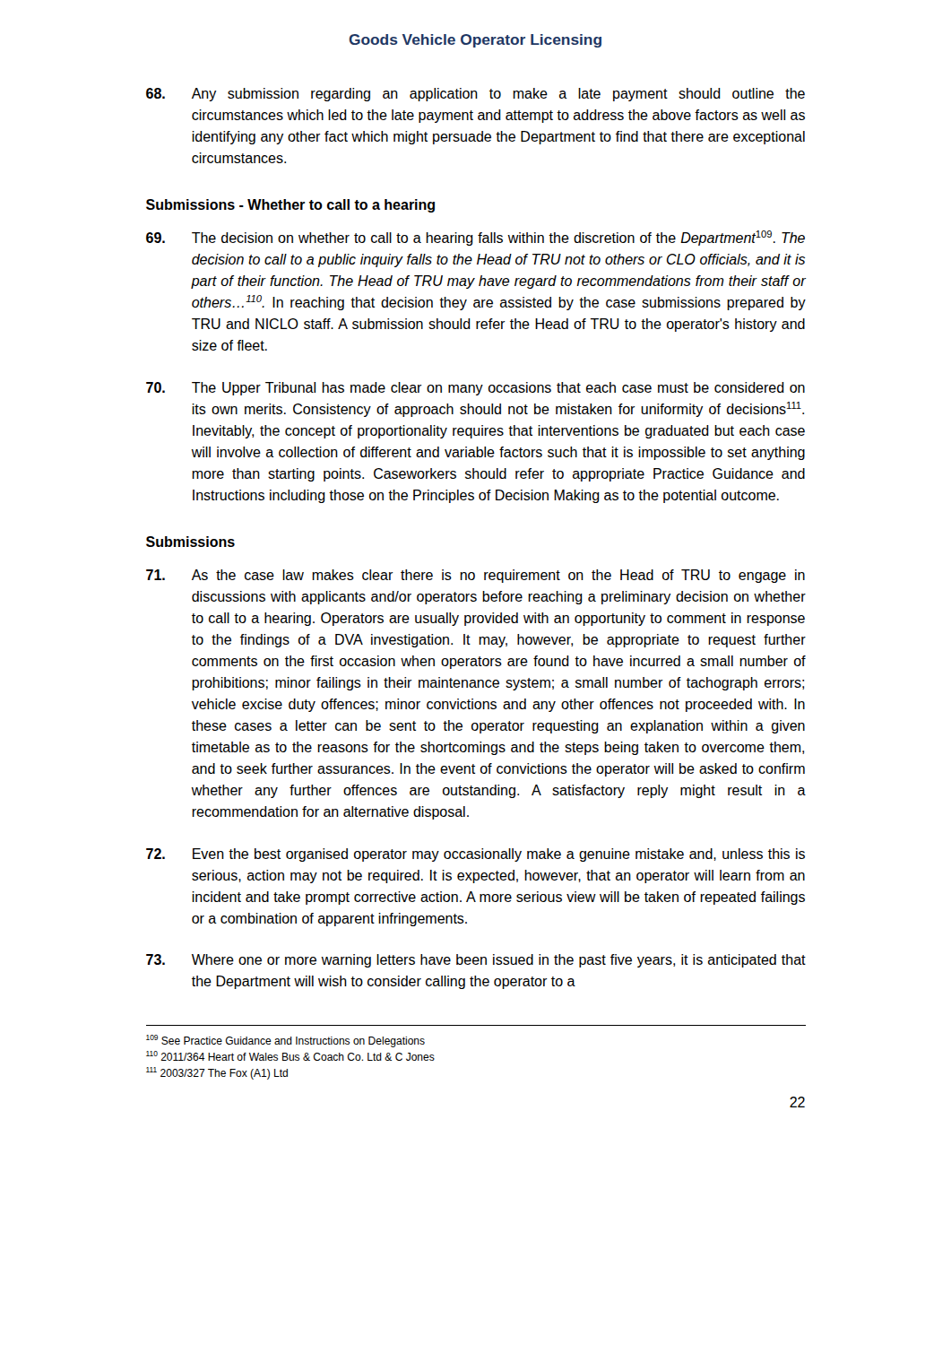Goods Vehicle Operator Licensing
68. Any submission regarding an application to make a late payment should outline the circumstances which led to the late payment and attempt to address the above factors as well as identifying any other fact which might persuade the Department to find that there are exceptional circumstances.
Submissions - Whether to call to a hearing
69. The decision on whether to call to a hearing falls within the discretion of the Department109. The decision to call to a public inquiry falls to the Head of TRU not to others or CLO officials, and it is part of their function. The Head of TRU may have regard to recommendations from their staff or others…110. In reaching that decision they are assisted by the case submissions prepared by TRU and NICLO staff. A submission should refer the Head of TRU to the operator's history and size of fleet.
70. The Upper Tribunal has made clear on many occasions that each case must be considered on its own merits. Consistency of approach should not be mistaken for uniformity of decisions111. Inevitably, the concept of proportionality requires that interventions be graduated but each case will involve a collection of different and variable factors such that it is impossible to set anything more than starting points. Caseworkers should refer to appropriate Practice Guidance and Instructions including those on the Principles of Decision Making as to the potential outcome.
Submissions
71. As the case law makes clear there is no requirement on the Head of TRU to engage in discussions with applicants and/or operators before reaching a preliminary decision on whether to call to a hearing. Operators are usually provided with an opportunity to comment in response to the findings of a DVA investigation. It may, however, be appropriate to request further comments on the first occasion when operators are found to have incurred a small number of prohibitions; minor failings in their maintenance system; a small number of tachograph errors; vehicle excise duty offences; minor convictions and any other offences not proceeded with. In these cases a letter can be sent to the operator requesting an explanation within a given timetable as to the reasons for the shortcomings and the steps being taken to overcome them, and to seek further assurances. In the event of convictions the operator will be asked to confirm whether any further offences are outstanding. A satisfactory reply might result in a recommendation for an alternative disposal.
72. Even the best organised operator may occasionally make a genuine mistake and, unless this is serious, action may not be required. It is expected, however, that an operator will learn from an incident and take prompt corrective action. A more serious view will be taken of repeated failings or a combination of apparent infringements.
73. Where one or more warning letters have been issued in the past five years, it is anticipated that the Department will wish to consider calling the operator to a
109 See Practice Guidance and Instructions on Delegations
110 2011/364 Heart of Wales Bus & Coach Co. Ltd & C Jones
111 2003/327 The Fox (A1) Ltd
22